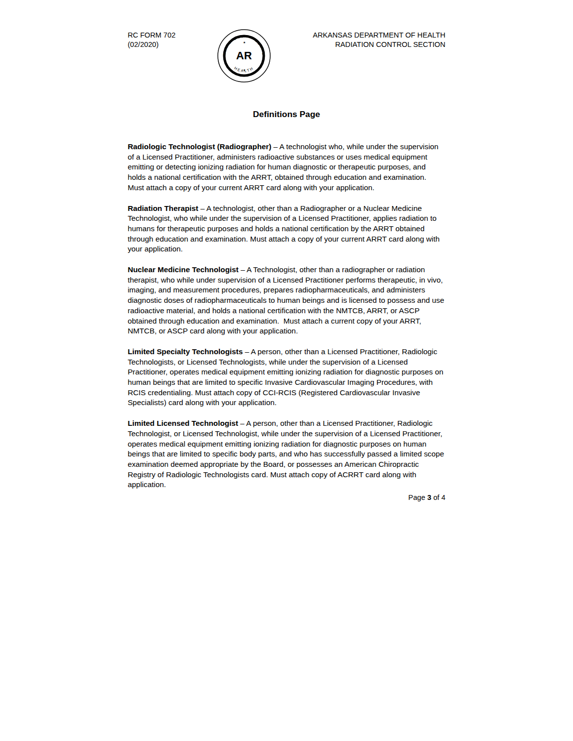RC FORM 702
(02/2020)
ARKANSAS DEPARTMENT OF HEALTH AR ★ ★
ARKANSAS DEPARTMENT OF HEALTH
RADIATION CONTROL SECTION
Definitions Page
Radiologic Technologist (Radiographer) – A technologist who, while under the supervision of a Licensed Practitioner, administers radioactive substances or uses medical equipment emitting or detecting ionizing radiation for human diagnostic or therapeutic purposes, and holds a national certification with the ARRT, obtained through education and examination. Must attach a copy of your current ARRT card along with your application.
Radiation Therapist – A technologist, other than a Radiographer or a Nuclear Medicine Technologist, who while under the supervision of a Licensed Practitioner, applies radiation to humans for therapeutic purposes and holds a national certification by the ARRT obtained through education and examination. Must attach a copy of your current ARRT card along with your application.
Nuclear Medicine Technologist – A Technologist, other than a radiographer or radiation therapist, who while under supervision of a Licensed Practitioner performs therapeutic, in vivo, imaging, and measurement procedures, prepares radiopharmaceuticals, and administers diagnostic doses of radiopharmaceuticals to human beings and is licensed to possess and use radioactive material, and holds a national certification with the NMTCB, ARRT, or ASCP obtained through education and examination. Must attach a current copy of your ARRT, NMTCB, or ASCP card along with your application.
Limited Specialty Technologists – A person, other than a Licensed Practitioner, Radiologic Technologists, or Licensed Technologists, while under the supervision of a Licensed Practitioner, operates medical equipment emitting ionizing radiation for diagnostic purposes on human beings that are limited to specific Invasive Cardiovascular Imaging Procedures, with RCIS credentialing. Must attach copy of CCI-RCIS (Registered Cardiovascular Invasive Specialists) card along with your application.
Limited Licensed Technologist – A person, other than a Licensed Practitioner, Radiologic Technologist, or Licensed Technologist, while under the supervision of a Licensed Practitioner, operates medical equipment emitting ionizing radiation for diagnostic purposes on human beings that are limited to specific body parts, and who has successfully passed a limited scope examination deemed appropriate by the Board, or possesses an American Chiropractic Registry of Radiologic Technologists card. Must attach copy of ACRRT card along with application.
Page 3 of 4